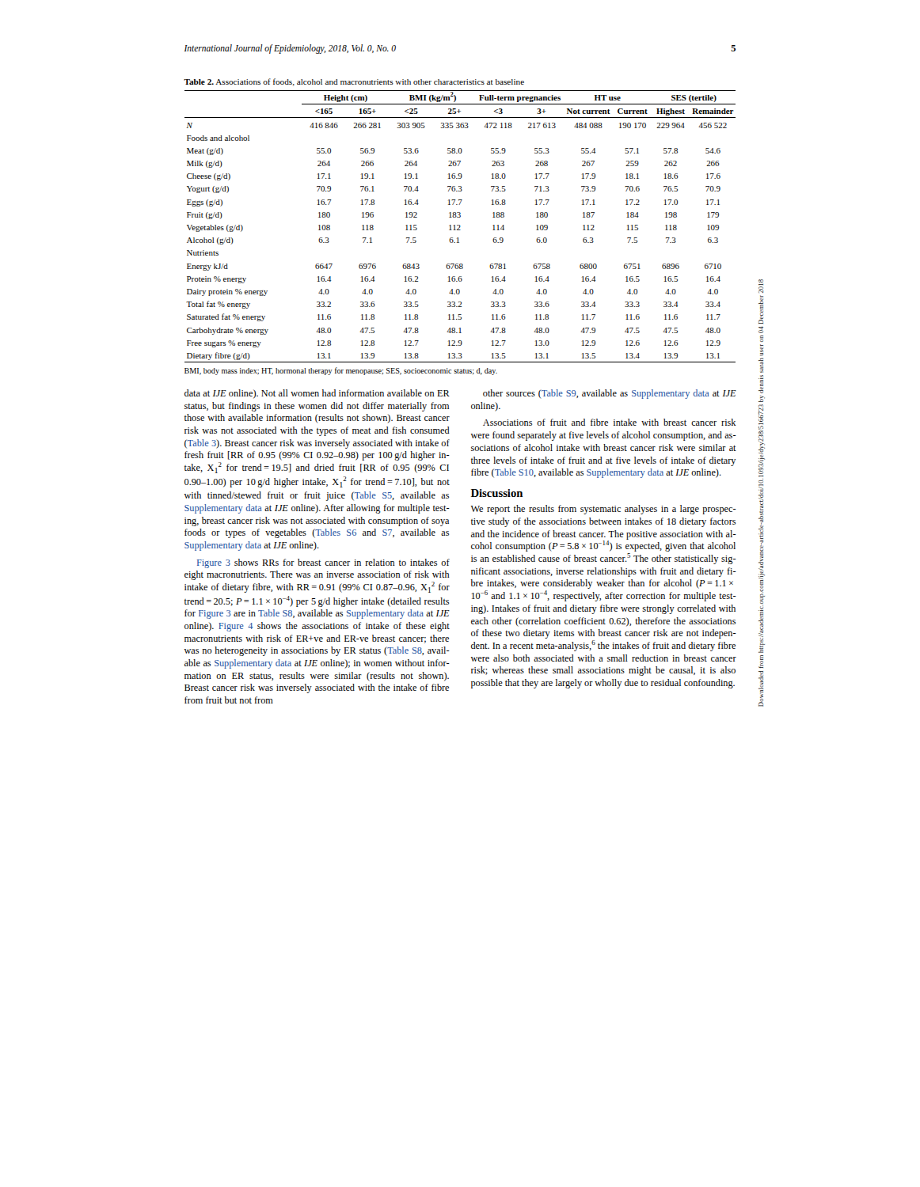International Journal of Epidemiology, 2018, Vol. 0, No. 0 5
Downloaded from https://academic.oup.com/ije/advance-article-abstract/doi/10.1093/ije/dyy238/5166723 by dennis sarah user on 04 December 2018
Table 2. Associations of foods, alcohol and macronutrients with other characteristics at baseline
| | Height (cm) | BMI (kg/m 2 ) | Full-term pregnancies | HT use | SES (tertile) |
| --- | --- | --- | --- | --- | --- |
| | <165 | 165+ | <25 | 25+ | <3 | 3+ | Not current | Current | Highest | Remainder |
| N | 416 846 | 266 281 | 303 905 | 335 363 | 472 118 | 217 613 | 484 088 | 190 170 | 229 964 | 456 522 |
| Foods and alcohol | |
| Meat (g/d) | 55.0 | 56.9 | 53.6 | 58.0 | 55.9 | 55.3 | 55.4 | 57.1 | 57.8 | 54.6 |
| Milk (g/d) | 264 | 266 | 264 | 267 | 263 | 268 | 267 | 259 | 262 | 266 |
| Cheese (g/d) | 17.1 | 19.1 | 19.1 | 16.9 | 18.0 | 17.7 | 17.9 | 18.1 | 18.6 | 17.6 |
| Yogurt (g/d) | 70.9 | 76.1 | 70.4 | 76.3 | 73.5 | 71.3 | 73.9 | 70.6 | 76.5 | 70.9 |
| Eggs (g/d) | 16.7 | 17.8 | 16.4 | 17.7 | 16.8 | 17.7 | 17.1 | 17.2 | 17.0 | 17.1 |
| Fruit (g/d) | 180 | 196 | 192 | 183 | 188 | 180 | 187 | 184 | 198 | 179 |
| Vegetables (g/d) | 108 | 118 | 115 | 112 | 114 | 109 | 112 | 115 | 118 | 109 |
| Alcohol (g/d) | 6.3 | 7.1 | 7.5 | 6.1 | 6.9 | 6.0 | 6.3 | 7.5 | 7.3 | 6.3 |
| Nutrients | |
| Energy kJ/d | 6647 | 6976 | 6843 | 6768 | 6781 | 6758 | 6800 | 6751 | 6896 | 6710 |
| Protein % energy | 16.4 | 16.4 | 16.2 | 16.6 | 16.4 | 16.4 | 16.4 | 16.5 | 16.5 | 16.4 |
| Dairy protein % energy | 4.0 | 4.0 | 4.0 | 4.0 | 4.0 | 4.0 | 4.0 | 4.0 | 4.0 | 4.0 |
| Total fat % energy | 33.2 | 33.6 | 33.5 | 33.2 | 33.3 | 33.6 | 33.4 | 33.3 | 33.4 | 33.4 |
| Saturated fat % energy | 11.6 | 11.8 | 11.8 | 11.5 | 11.6 | 11.8 | 11.7 | 11.6 | 11.6 | 11.7 |
| Carbohydrate % energy | 48.0 | 47.5 | 47.8 | 48.1 | 47.8 | 48.0 | 47.9 | 47.5 | 47.5 | 48.0 |
| Free sugars % energy | 12.8 | 12.8 | 12.7 | 12.9 | 12.7 | 13.0 | 12.9 | 12.6 | 12.6 | 12.9 |
| Dietary fibre (g/d) | 13.1 | 13.9 | 13.8 | 13.3 | 13.5 | 13.1 | 13.5 | 13.4 | 13.9 | 13.1 |
BMI, body mass index; HT, hormonal therapy for menopause; SES, socioeconomic status; d, day.
data at IJE online). Not all women had information available on ER status, but findings in these women did not differ materially from those with available information (results not shown). Breast cancer risk was not associated with the types of meat and fish consumed (Table 3). Breast cancer risk was inversely associated with intake of fresh fruit [RR of 0.95 (99% CI 0.92–0.98) per 100 g/d higher intake, X12 for trend = 19.5] and dried fruit [RR of 0.95 (99% CI 0.90–1.00) per 10 g/d higher intake, X12 for trend = 7.10], but not with tinned/stewed fruit or fruit juice (Table S5, available as Supplementary data at IJE online). After allowing for multiple testing, breast cancer risk was not associated with consumption of soya foods or types of vegetables (Tables S6 and S7, available as Supplementary data at IJE online).
Figure 3 shows RRs for breast cancer in relation to intakes of eight macronutrients. There was an inverse association of risk with intake of dietary fibre, with RR = 0.91 (99% CI 0.87–0.96, X12 for trend = 20.5; P = 1.1 × 10−4) per 5 g/d higher intake (detailed results for Figure 3 are in Table S8, available as Supplementary data at IJE online). Figure 4 shows the associations of intake of these eight macronutrients with risk of ER+ve and ER-ve breast cancer; there was no heterogeneity in associations by ER status (Table S8, available as Supplementary data at IJE online); in women without information on ER status, results were similar (results not shown). Breast cancer risk was inversely associated with the intake of fibre from fruit but not from
other sources (Table S9, available as Supplementary data at IJE online).
Associations of fruit and fibre intake with breast cancer risk were found separately at five levels of alcohol consumption, and associations of alcohol intake with breast cancer risk were similar at three levels of intake of fruit and at five levels of intake of dietary fibre (Table S10, available as Supplementary data at IJE online).
Discussion
We report the results from systematic analyses in a large prospective study of the associations between intakes of 18 dietary factors and the incidence of breast cancer. The positive association with alcohol consumption (P = 5.8 × 10−14) is expected, given that alcohol is an established cause of breast cancer.5 The other statistically significant associations, inverse relationships with fruit and dietary fibre intakes, were considerably weaker than for alcohol (P = 1.1 × 10−6 and 1.1 × 10−4, respectively, after correction for multiple testing). Intakes of fruit and dietary fibre were strongly correlated with each other (correlation coefficient 0.62), therefore the associations of these two dietary items with breast cancer risk are not independent. In a recent meta-analysis,6 the intakes of fruit and dietary fibre were also both associated with a small reduction in breast cancer risk; whereas these small associations might be causal, it is also possible that they are largely or wholly due to residual confounding.